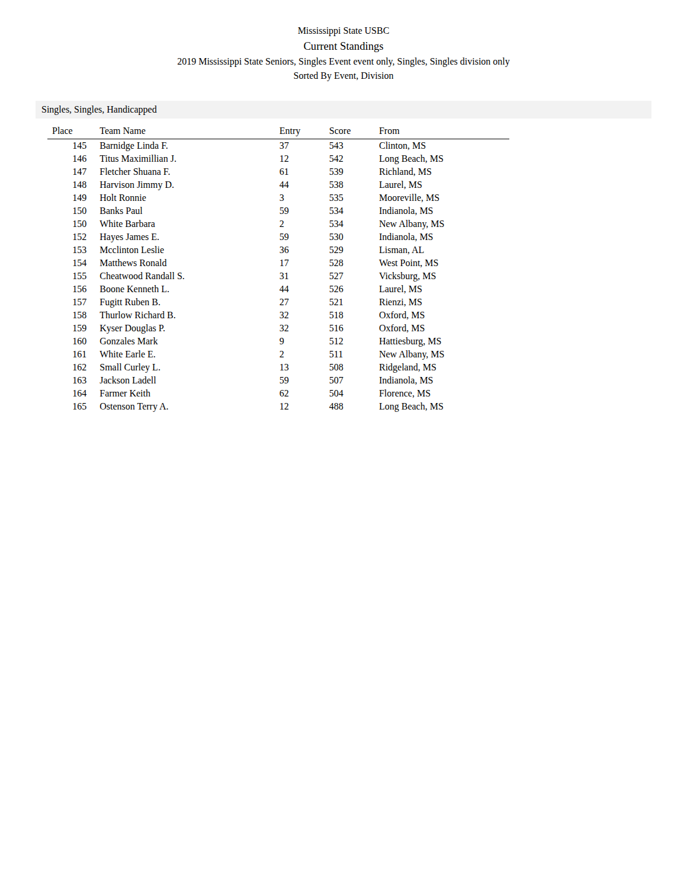Mississippi State USBC
Current Standings
2019 Mississippi State Seniors, Singles Event event only, Singles, Singles division only
Sorted By Event, Division
Singles, Singles, Handicapped
| Place | Team Name | Entry | Score | From |
| --- | --- | --- | --- | --- |
| 145 | Barnidge Linda F. | 37 | 543 | Clinton, MS |
| 146 | Titus Maximillian J. | 12 | 542 | Long Beach, MS |
| 147 | Fletcher Shuana F. | 61 | 539 | Richland, MS |
| 148 | Harvison Jimmy D. | 44 | 538 | Laurel, MS |
| 149 | Holt Ronnie | 3 | 535 | Mooreville, MS |
| 150 | Banks Paul | 59 | 534 | Indianola, MS |
| 150 | White Barbara | 2 | 534 | New Albany, MS |
| 152 | Hayes James E. | 59 | 530 | Indianola, MS |
| 153 | Mcclinton Leslie | 36 | 529 | Lisman, AL |
| 154 | Matthews Ronald | 17 | 528 | West Point, MS |
| 155 | Cheatwood Randall S. | 31 | 527 | Vicksburg, MS |
| 156 | Boone Kenneth L. | 44 | 526 | Laurel, MS |
| 157 | Fugitt Ruben B. | 27 | 521 | Rienzi, MS |
| 158 | Thurlow Richard B. | 32 | 518 | Oxford, MS |
| 159 | Kyser Douglas P. | 32 | 516 | Oxford, MS |
| 160 | Gonzales Mark | 9 | 512 | Hattiesburg, MS |
| 161 | White Earle E. | 2 | 511 | New Albany, MS |
| 162 | Small Curley L. | 13 | 508 | Ridgeland, MS |
| 163 | Jackson Ladell | 59 | 507 | Indianola, MS |
| 164 | Farmer Keith | 62 | 504 | Florence, MS |
| 165 | Ostenson Terry A. | 12 | 488 | Long Beach, MS |